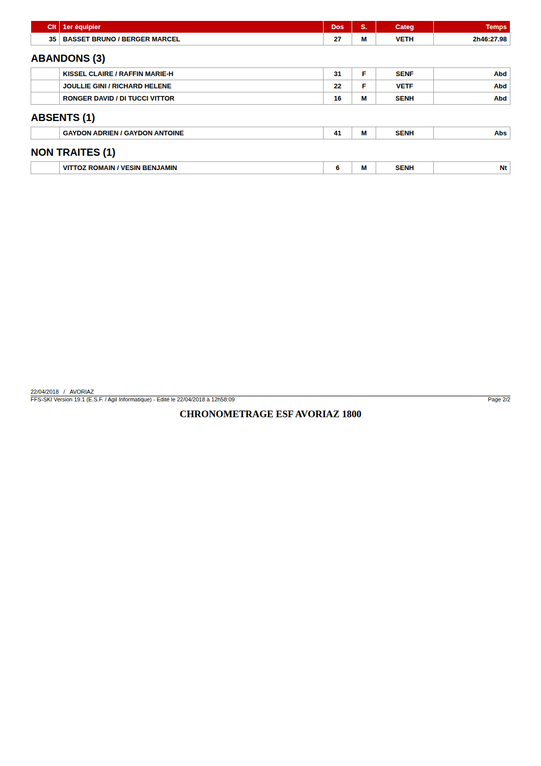| Clt | 1er équipier | Dos | S. | Categ | Temps |
| --- | --- | --- | --- | --- | --- |
| 35 | BASSET BRUNO / BERGER MARCEL | 27 | M | VETH | 2h46:27.98 |
| ABANDONS (3) |
| | KISSEL CLAIRE / RAFFIN MARIE-H | 31 | F | SENF | Abd |
| | JOULLIE GINI / RICHARD HELENE | 22 | F | VETF | Abd |
| | RONGER DAVID / DI TUCCI VITTOR | 16 | M | SENH | Abd |
| ABSENTS (1) |
| | GAYDON ADRIEN / GAYDON ANTOINE | 41 | M | SENH | Abs |
| NON TRAITES (1) |
| | VITTOZ ROMAIN / VESIN BENJAMIN | 6 | M | SENH | Nt |
22/04/2018 / AVORIAZ
FFS-SKI Version 19.1 (E.S.F. / Agil Informatique) - Edité le 22/04/2018 à 12h58:09
Page 2/2
CHRONOMETRAGE ESF AVORIAZ 1800